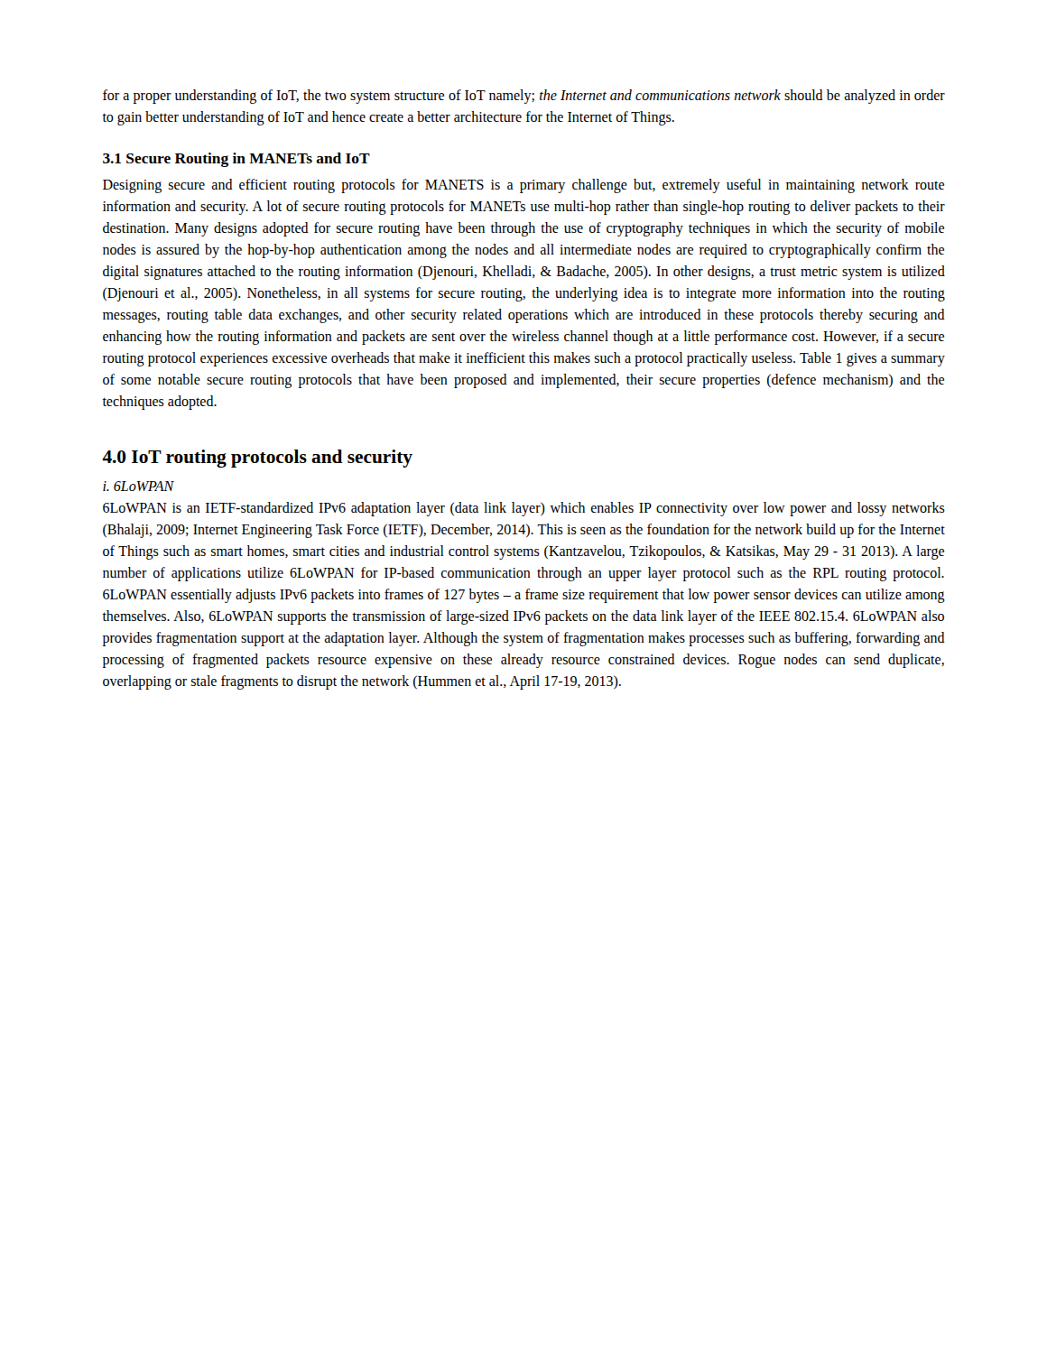for a proper understanding of IoT, the two system structure of IoT namely; the Internet and communications network should be analyzed in order to gain better understanding of IoT and hence create a better architecture for the Internet of Things.
3.1 Secure Routing in MANETs and IoT
Designing secure and efficient routing protocols for MANETS is a primary challenge but, extremely useful in maintaining network route information and security. A lot of secure routing protocols for MANETs use multi-hop rather than single-hop routing to deliver packets to their destination. Many designs adopted for secure routing have been through the use of cryptography techniques in which the security of mobile nodes is assured by the hop-by-hop authentication among the nodes and all intermediate nodes are required to cryptographically confirm the digital signatures attached to the routing information (Djenouri, Khelladi, & Badache, 2005). In other designs, a trust metric system is utilized (Djenouri et al., 2005). Nonetheless, in all systems for secure routing, the underlying idea is to integrate more information into the routing messages, routing table data exchanges, and other security related operations which are introduced in these protocols thereby securing and enhancing how the routing information and packets are sent over the wireless channel though at a little performance cost. However, if a secure routing protocol experiences excessive overheads that make it inefficient this makes such a protocol practically useless. Table 1 gives a summary of some notable secure routing protocols that have been proposed and implemented, their secure properties (defence mechanism) and the techniques adopted.
4.0 IoT routing protocols and security
i. 6LoWPAN
6LoWPAN is an IETF-standardized IPv6 adaptation layer (data link layer) which enables IP connectivity over low power and lossy networks (Bhalaji, 2009; Internet Engineering Task Force (IETF), December, 2014). This is seen as the foundation for the network build up for the Internet of Things such as smart homes, smart cities and industrial control systems (Kantzavelou, Tzikopoulos, & Katsikas, May 29 - 31 2013). A large number of applications utilize 6LoWPAN for IP-based communication through an upper layer protocol such as the RPL routing protocol. 6LoWPAN essentially adjusts IPv6 packets into frames of 127 bytes – a frame size requirement that low power sensor devices can utilize among themselves. Also, 6LoWPAN supports the transmission of large-sized IPv6 packets on the data link layer of the IEEE 802.15.4. 6LoWPAN also provides fragmentation support at the adaptation layer. Although the system of fragmentation makes processes such as buffering, forwarding and processing of fragmented packets resource expensive on these already resource constrained devices. Rogue nodes can send duplicate, overlapping or stale fragments to disrupt the network (Hummen et al., April 17-19, 2013).